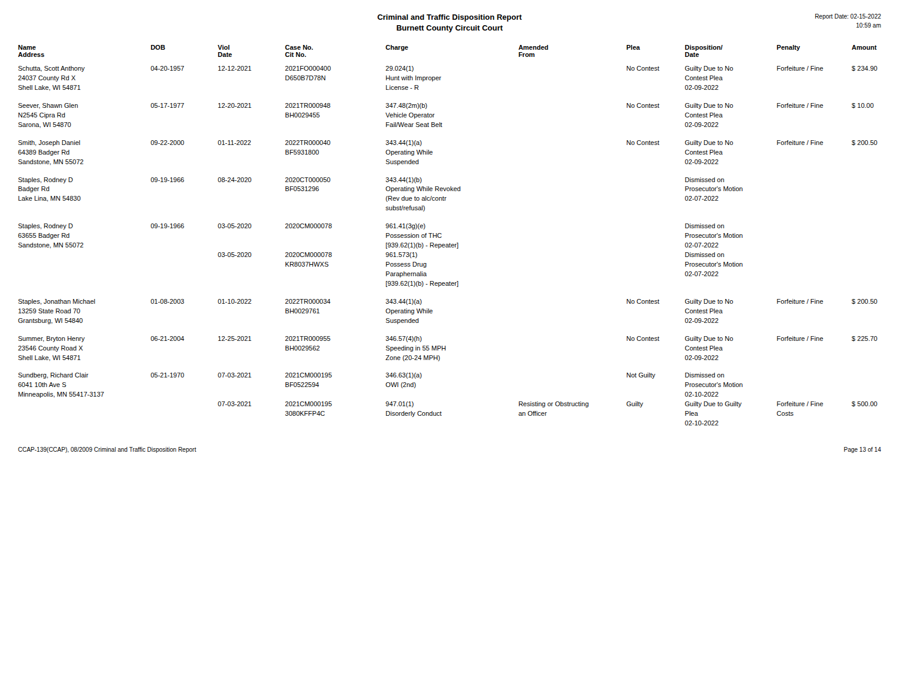Criminal and Traffic Disposition Report
Burnett County Circuit Court
Report Date: 02-15-2022
10:59 am
| Name Address | DOB | Viol Date | Case No. Cit No. | Charge | Amended From | Plea | Disposition/ Date | Penalty | Amount |
| --- | --- | --- | --- | --- | --- | --- | --- | --- | --- |
| Schutta, Scott Anthony 24037 County Rd X Shell Lake, WI 54871 | 04-20-1957 | 12-12-2021 | 2021FO000400 D650B7D78N | 29.024(1) Hunt with Improper License - R | | No Contest | Guilty Due to No Contest Plea 02-09-2022 | Forfeiture / Fine | $ 234.90 |
| Seever, Shawn Glen N2545 Cipra Rd Sarona, WI 54870 | 05-17-1977 | 12-20-2021 | 2021TR000948 BH0029455 | 347.48(2m)(b) Vehicle Operator Fail/Wear Seat Belt | | No Contest | Guilty Due to No Contest Plea 02-09-2022 | Forfeiture / Fine | $ 10.00 |
| Smith, Joseph Daniel 64389 Badger Rd Sandstone, MN 55072 | 09-22-2000 | 01-11-2022 | 2022TR000040 BF5931800 | 343.44(1)(a) Operating While Suspended | | No Contest | Guilty Due to No Contest Plea 02-09-2022 | Forfeiture / Fine | $ 200.50 |
| Staples, Rodney D Badger Rd Lake Lina, MN 54830 | 09-19-1966 | 08-24-2020 | 2020CT000050 BF0531296 | 343.44(1)(b) Operating While Revoked (Rev due to alc/contr subst/refusal) | | | Dismissed on Prosecutor's Motion 02-07-2022 | | |
| Staples, Rodney D 63655 Badger Rd Sandstone, MN 55072 | 09-19-1966 | 03-05-2020 | 2020CM000078 | 961.41(3g)(e) Possession of THC [939.62(1)(b) - Repeater] | | | Dismissed on Prosecutor's Motion 02-07-2022 | | |
| | | 03-05-2020 | 2020CM000078 KR8037HWXS | 961.573(1) Possess Drug Paraphernalia [939.62(1)(b) - Repeater] | | | Dismissed on Prosecutor's Motion 02-07-2022 | | |
| Staples, Jonathan Michael 13259 State Road 70 Grantsburg, WI 54840 | 01-08-2003 | 01-10-2022 | 2022TR000034 BH0029761 | 343.44(1)(a) Operating While Suspended | | No Contest | Guilty Due to No Contest Plea 02-09-2022 | Forfeiture / Fine | $ 200.50 |
| Summer, Bryton Henry 23546 County Road X Shell Lake, WI 54871 | 06-21-2004 | 12-25-2021 | 2021TR000955 BH0029562 | 346.57(4)(h) Speeding in 55 MPH Zone (20-24 MPH) | | No Contest | Guilty Due to No Contest Plea 02-09-2022 | Forfeiture / Fine | $ 225.70 |
| Sundberg, Richard Clair 6041 10th Ave S Minneapolis, MN 55417-3137 | 05-21-1970 | 07-03-2021 | 2021CM000195 BF0522594 | 346.63(1)(a) OWI (2nd) | | Not Guilty | Dismissed on Prosecutor's Motion 02-10-2022 | | |
| | | 07-03-2021 | 2021CM000195 3080KFFP4C | 947.01(1) Disorderly Conduct | Resisting or Obstructing an Officer | Guilty | Guilty Due to Guilty Plea 02-10-2022 | Forfeiture / Fine Costs | $ 500.00 |
CCAP-139(CCAP), 08/2009 Criminal and Traffic Disposition Report Page 13 of 14